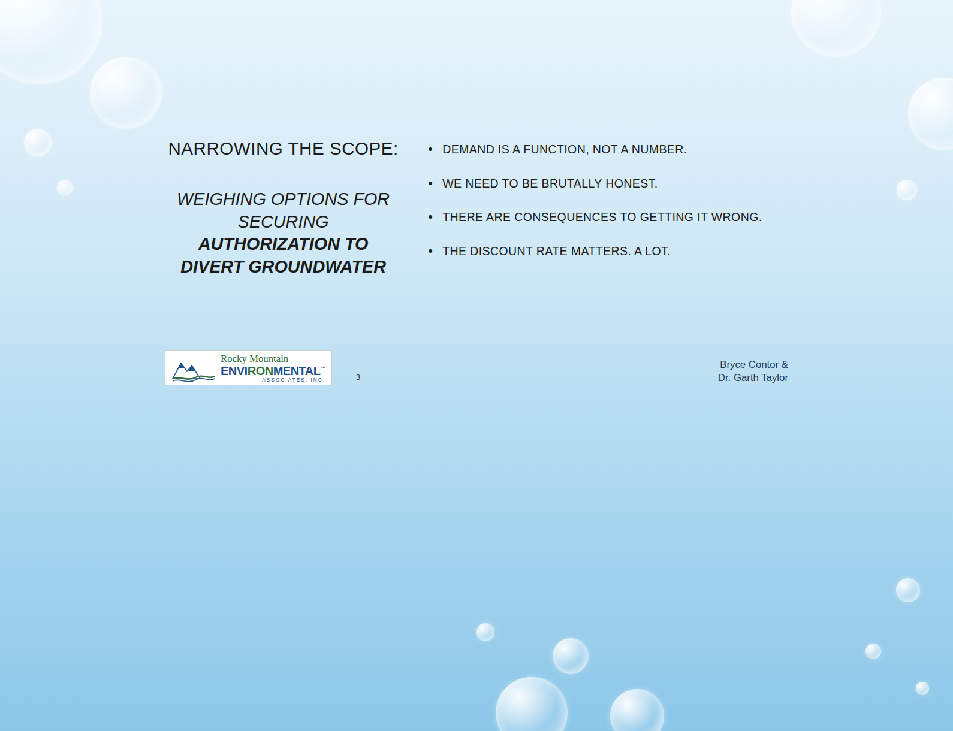NARROWING THE SCOPE:
WEIGHING OPTIONS FOR SECURING AUTHORIZATION TO DIVERT GROUNDWATER
DEMAND IS A FUNCTION, NOT A NUMBER.
WE NEED TO BE BRUTALLY HONEST.
THERE ARE CONSEQUENCES TO GETTING IT WRONG.
THE DISCOUNT RATE MATTERS. A LOT.
Rocky Mountain Environmental Associates logo mark
Rocky Mountain ENVI RON MENTAL™ ASSOCIATES, INC.
3
Bryce Contor &
Dr. Garth Taylor